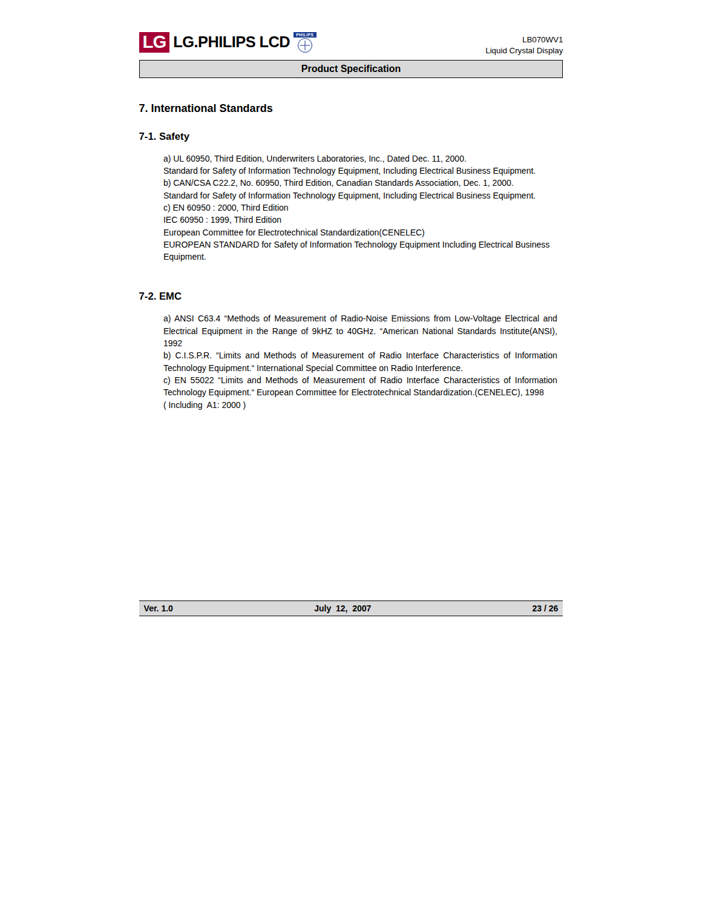LG LG.PHILIPS LCD PHILIPS
LB070WV1
Liquid Crystal Display
Product Specification
7. International Standards
7-1. Safety
a) UL 60950, Third Edition, Underwriters Laboratories, Inc., Dated Dec. 11, 2000.
Standard for Safety of Information Technology Equipment, Including Electrical Business Equipment.
b) CAN/CSA C22.2, No. 60950, Third Edition, Canadian Standards Association, Dec. 1, 2000.
Standard for Safety of Information Technology Equipment, Including Electrical Business Equipment.
c) EN 60950 : 2000, Third Edition
IEC 60950 : 1999, Third Edition
European Committee for Electrotechnical Standardization(CENELEC)
EUROPEAN STANDARD for Safety of Information Technology Equipment Including Electrical Business Equipment.
7-2. EMC
a) ANSI C63.4 “Methods of Measurement of Radio-Noise Emissions from Low-Voltage Electrical and Electrical Equipment in the Range of 9kHZ to 40GHz. “American National Standards Institute(ANSI), 1992
b) C.I.S.P.R. “Limits and Methods of Measurement of Radio Interface Characteristics of Information Technology Equipment.“ International Special Committee on Radio Interference.
c) EN 55022 “Limits and Methods of Measurement of Radio Interface Characteristics of Information Technology Equipment.“ European Committee for Electrotechnical Standardization.(CENELEC), 1998
( Including A1: 2000 )
Ver. 1.0
July 12, 2007
23 / 26